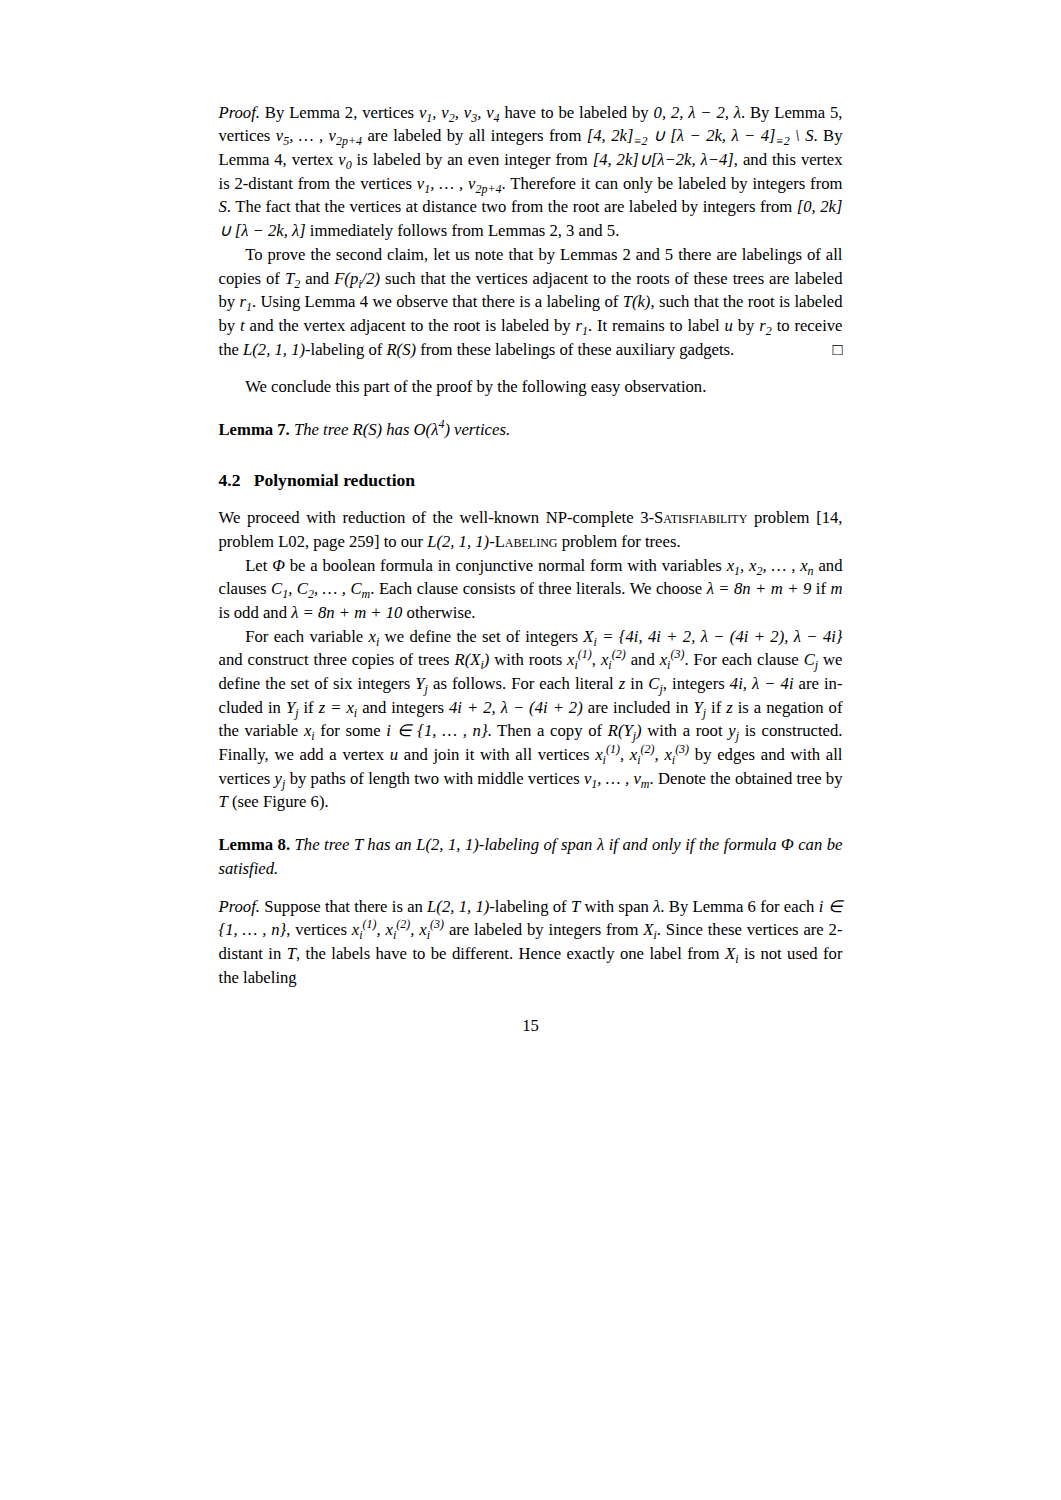Proof. By Lemma 2, vertices v1, v2, v3, v4 have to be labeled by 0, 2, λ − 2, λ. By Lemma 5, vertices v5, … , v2p+4 are labeled by all integers from [4, 2k]≡2 ∪ [λ − 2k, λ − 4]≡2 \ S. By Lemma 4, vertex v0 is labeled by an even integer from [4, 2k]∪[λ−2k, λ−4], and this vertex is 2-distant from the vertices v1, … , v2p+4. Therefore it can only be labeled by integers from S. The fact that the vertices at distance two from the root are labeled by integers from [0, 2k] ∪ [λ − 2k, λ] immediately follows from Lemmas 2, 3 and 5.
To prove the second claim, let us note that by Lemmas 2 and 5 there are labelings of all copies of T2 and F(pi/2) such that the vertices adjacent to the roots of these trees are labeled by r1. Using Lemma 4 we observe that there is a labeling of T(k), such that the root is labeled by t and the vertex adjacent to the root is labeled by r1. It remains to label u by r2 to receive the L(2, 1, 1)-labeling of R(S) from these labelings of these auxiliary gadgets.□
We conclude this part of the proof by the following easy observation.
Lemma 7. The tree R(S) has O(λ4) vertices.
4.2 Polynomial reduction
We proceed with reduction of the well-known NP-complete 3-Satisfiability problem [14, problem L02, page 259] to our L(2, 1, 1)-Labeling problem for trees.
Let Φ be a boolean formula in conjunctive normal form with variables x1, x2, … , xn and clauses C1, C2, … , Cm. Each clause consists of three literals. We choose λ = 8n + m + 9 if m is odd and λ = 8n + m + 10 otherwise.
For each variable xi we define the set of integers Xi = {4i, 4i + 2, λ − (4i + 2), λ − 4i} and construct three copies of trees R(Xi) with roots xi(1), xi(2) and xi(3). For each clause Cj we define the set of six integers Yj as follows. For each literal z in Cj, integers 4i, λ − 4i are included in Yj if z = xi and integers 4i + 2, λ − (4i + 2) are included in Yj if z is a negation of the variable xi for some i ∈ {1, … , n}. Then a copy of R(Yj) with a root yj is constructed. Finally, we add a vertex u and join it with all vertices xi(1), xi(2), xi(3) by edges and with all vertices yj by paths of length two with middle vertices v1, … , vm. Denote the obtained tree by T (see Figure 6).
Lemma 8. The tree T has an L(2, 1, 1)-labeling of span λ if and only if the formula Φ can be satisfied.
Proof. Suppose that there is an L(2, 1, 1)-labeling of T with span λ. By Lemma 6 for each i ∈ {1, … , n}, vertices xi(1), xi(2), xi(3) are labeled by integers from Xi. Since these vertices are 2-distant in T, the labels have to be different. Hence exactly one label from Xi is not used for the labeling
15